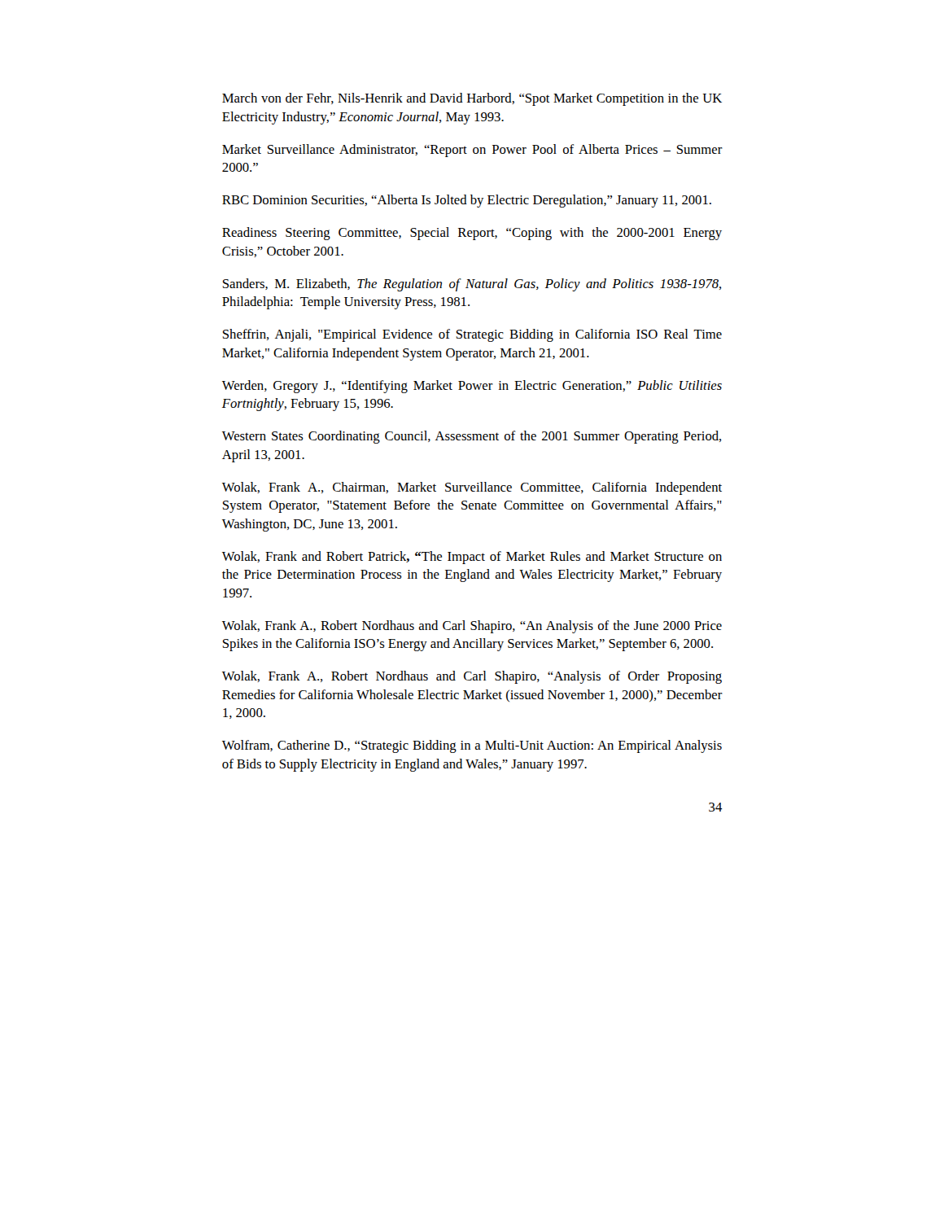March von der Fehr, Nils-Henrik and David Harbord, “Spot Market Competition in the UK Electricity Industry,” Economic Journal, May 1993.
Market Surveillance Administrator, “Report on Power Pool of Alberta Prices – Summer 2000.”
RBC Dominion Securities, “Alberta Is Jolted by Electric Deregulation,” January 11, 2001.
Readiness Steering Committee, Special Report, “Coping with the 2000-2001 Energy Crisis,” October 2001.
Sanders, M. Elizabeth, The Regulation of Natural Gas, Policy and Politics 1938-1978, Philadelphia: Temple University Press, 1981.
Sheffrin, Anjali, "Empirical Evidence of Strategic Bidding in California ISO Real Time Market," California Independent System Operator, March 21, 2001.
Werden, Gregory J., “Identifying Market Power in Electric Generation,” Public Utilities Fortnightly, February 15, 1996.
Western States Coordinating Council, Assessment of the 2001 Summer Operating Period, April 13, 2001.
Wolak, Frank A., Chairman, Market Surveillance Committee, California Independent System Operator, "Statement Before the Senate Committee on Governmental Affairs," Washington, DC, June 13, 2001.
Wolak, Frank and Robert Patrick, “The Impact of Market Rules and Market Structure on the Price Determination Process in the England and Wales Electricity Market,” February 1997.
Wolak, Frank A., Robert Nordhaus and Carl Shapiro, “An Analysis of the June 2000 Price Spikes in the California ISO’s Energy and Ancillary Services Market,” September 6, 2000.
Wolak, Frank A., Robert Nordhaus and Carl Shapiro, “Analysis of Order Proposing Remedies for California Wholesale Electric Market (issued November 1, 2000),” December 1, 2000.
Wolfram, Catherine D., “Strategic Bidding in a Multi-Unit Auction: An Empirical Analysis of Bids to Supply Electricity in England and Wales,” January 1997.
34